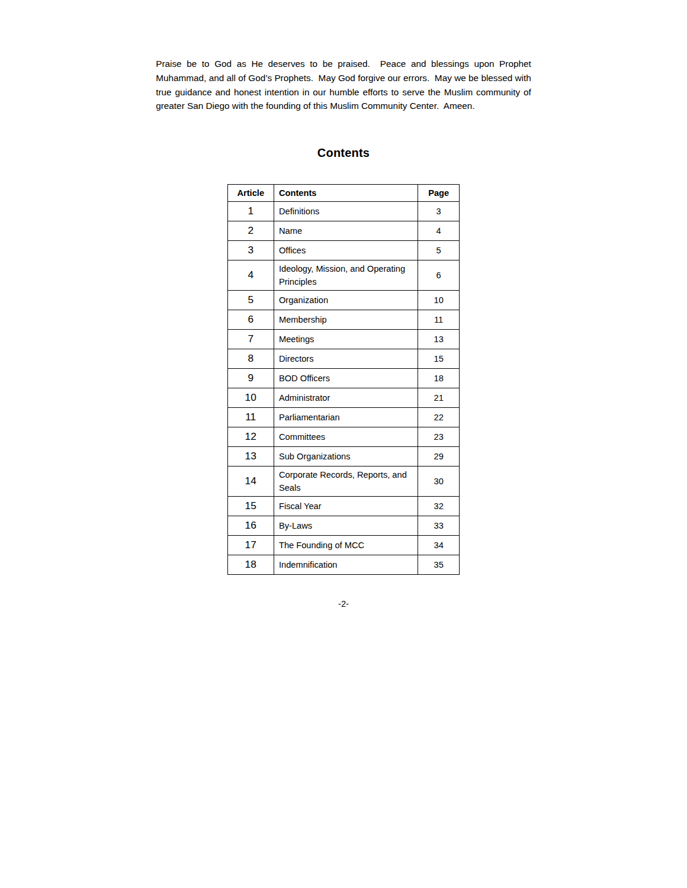Praise be to God as He deserves to be praised. Peace and blessings upon Prophet Muhammad, and all of God’s Prophets. May God forgive our errors. May we be blessed with true guidance and honest intention in our humble efforts to serve the Muslim community of greater San Diego with the founding of this Muslim Community Center. Ameen.
Contents
| Article | Contents | Page |
| --- | --- | --- |
| 1 | Definitions | 3 |
| 2 | Name | 4 |
| 3 | Offices | 5 |
| 4 | Ideology, Mission, and Operating Principles | 6 |
| 5 | Organization | 10 |
| 6 | Membership | 11 |
| 7 | Meetings | 13 |
| 8 | Directors | 15 |
| 9 | BOD Officers | 18 |
| 10 | Administrator | 21 |
| 11 | Parliamentarian | 22 |
| 12 | Committees | 23 |
| 13 | Sub Organizations | 29 |
| 14 | Corporate Records, Reports, and Seals | 30 |
| 15 | Fiscal Year | 32 |
| 16 | By-Laws | 33 |
| 17 | The Founding of MCC | 34 |
| 18 | Indemnification | 35 |
-2-